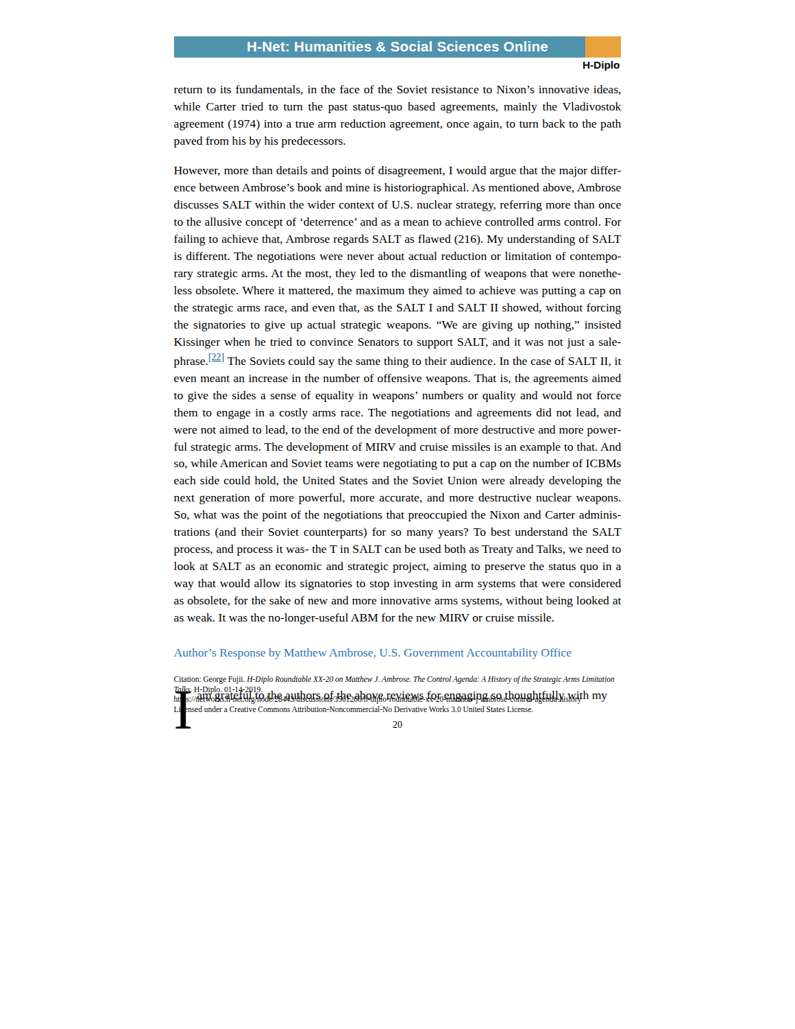H-Net: Humanities & Social Sciences Online
H-Diplo
return to its fundamentals, in the face of the Soviet resistance to Nixon’s innovative ideas, while Carter tried to turn the past status-quo based agreements, mainly the Vladivostok agreement (1974) into a true arm reduction agreement, once again, to turn back to the path paved from his by his predecessors.
However, more than details and points of disagreement, I would argue that the major difference between Ambrose’s book and mine is historiographical. As mentioned above, Ambrose discusses SALT within the wider context of U.S. nuclear strategy, referring more than once to the allusive concept of ‘deterrence’ and as a mean to achieve controlled arms control. For failing to achieve that, Ambrose regards SALT as flawed (216). My understanding of SALT is different. The negotiations were never about actual reduction or limitation of contemporary strategic arms. At the most, they led to the dismantling of weapons that were nonetheless obsolete. Where it mattered, the maximum they aimed to achieve was putting a cap on the strategic arms race, and even that, as the SALT I and SALT II showed, without forcing the signatories to give up actual strategic weapons. “We are giving up nothing,” insisted Kissinger when he tried to convince Senators to support SALT, and it was not just a sale-phrase.[22] The Soviets could say the same thing to their audience. In the case of SALT II, it even meant an increase in the number of offensive weapons. That is, the agreements aimed to give the sides a sense of equality in weapons’ numbers or quality and would not force them to engage in a costly arms race. The negotiations and agreements did not lead, and were not aimed to lead, to the end of the development of more destructive and more powerful strategic arms. The development of MIRV and cruise missiles is an example to that. And so, while American and Soviet teams were negotiating to put a cap on the number of ICBMs each side could hold, the United States and the Soviet Union were already developing the next generation of more powerful, more accurate, and more destructive nuclear weapons. So, what was the point of the negotiations that preoccupied the Nixon and Carter administrations (and their Soviet counterparts) for so many years? To best understand the SALT process, and process it was- the T in SALT can be used both as Treaty and Talks, we need to look at SALT as an economic and strategic project, aiming to preserve the status quo in a way that would allow its signatories to stop investing in arm systems that were considered as obsolete, for the sake of new and more innovative arms systems, without being looked at as weak. It was the no-longer-useful ABM for the new MIRV or cruise missile.
Author’s Response by Matthew Ambrose, U.S. Government Accountability Office
I am grateful to the authors of the above reviews for engaging so thoughtfully with my
Citation: George Fujii. H-Diplo Roundtable XX-20 on Matthew J. Ambrose. The Control Agenda: A History of the Strategic Arms Limitation Talks. H-Diplo. 01-14-2019.
https://networks.h-net.org/node/28443/discussions/3561266/h-diplo-roundtable-xx-20-matthew-j-ambrose-control-agenda-history
Licensed under a Creative Commons Attribution-Noncommercial-No Derivative Works 3.0 United States License.
20